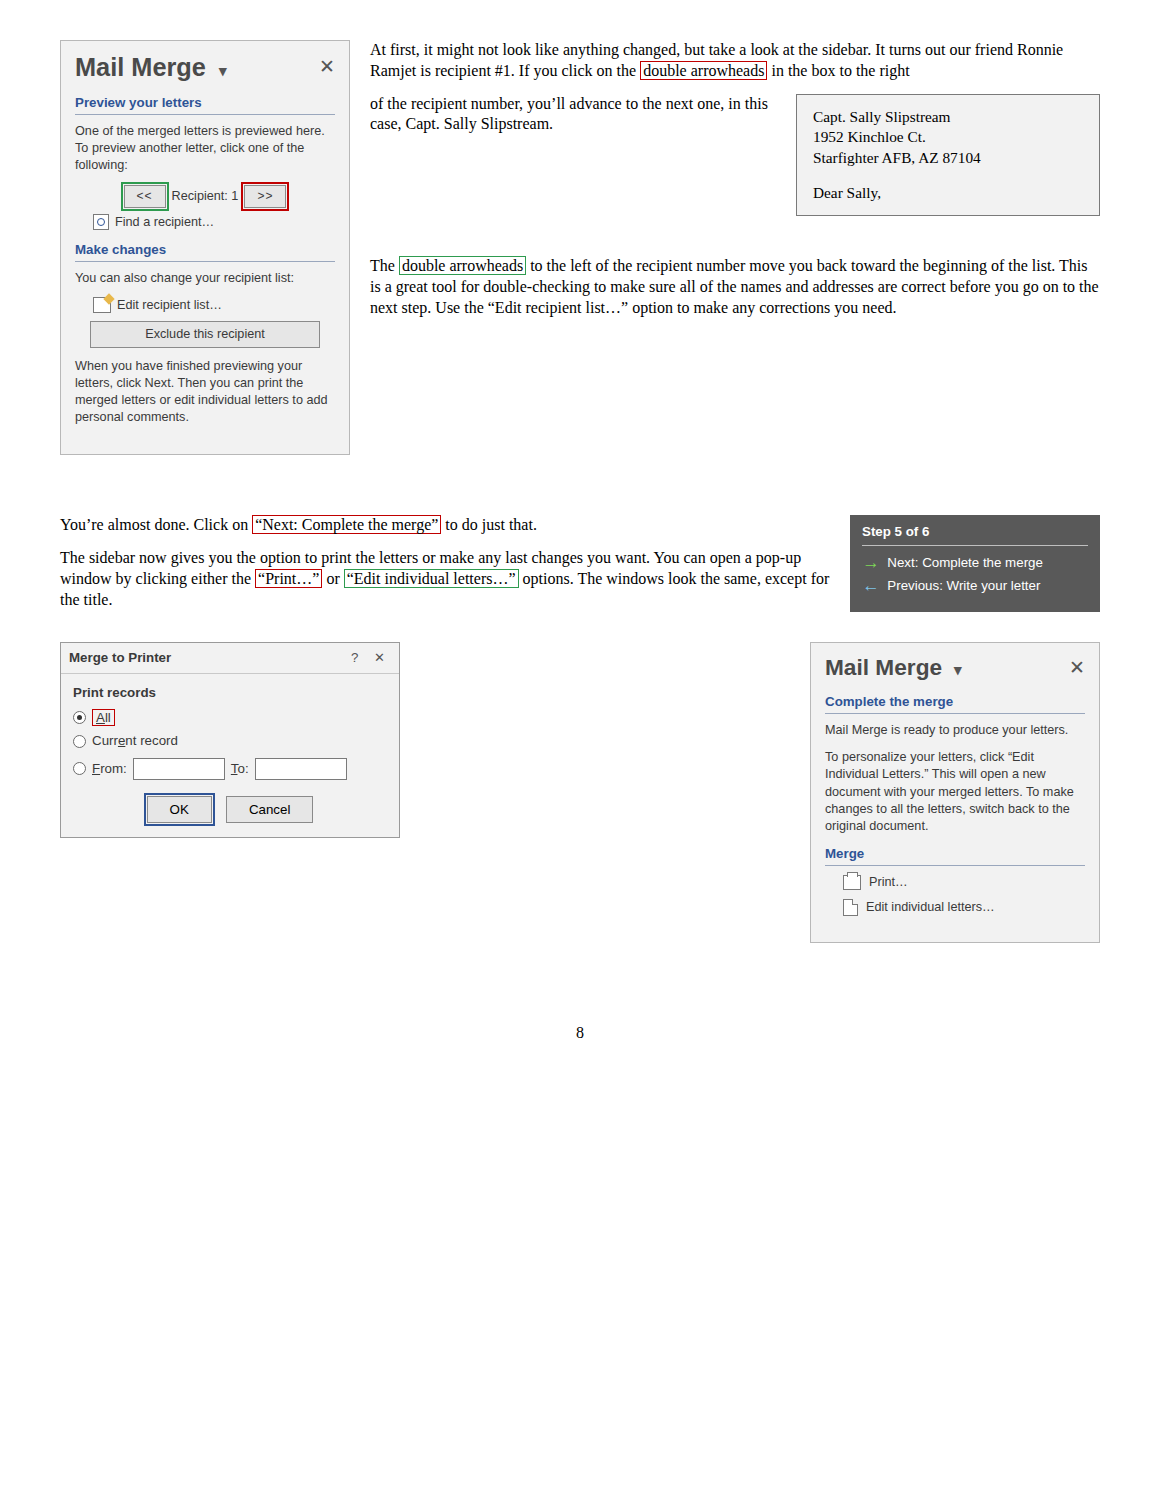Mail Merge ▾ ✕
Preview your letters
One of the merged letters is previewed here. To preview another letter, click one of the following:
<< Recipient: 1 >>
Find a recipient…
Make changes
You can also change your recipient list:
Edit recipient list…
Exclude this recipient
When you have finished previewing your letters, click Next. Then you can print the merged letters or edit individual letters to add personal comments.
At first, it might not look like anything changed, but take a look at the sidebar. It turns out our friend Ronnie Ramjet is recipient #1. If you click on the double arrowheads in the box to the right
Capt. Sally Slipstream
1952 Kinchloe Ct.
Starfighter AFB, AZ 87104
Dear Sally,
of the recipient number, you’ll advance to the next one, in this case, Capt. Sally Slipstream.
The double arrowheads to the left of the recipient number move you back toward the beginning of the list. This is a great tool for double-checking to make sure all of the names and addresses are correct before you go on to the next step. Use the “Edit recipient list…” option to make any corrections you need.
You’re almost done. Click on “Next: Complete the merge” to do just that.
The sidebar now gives you the option to print the letters or make any last changes you want. You can open a pop-up window by clicking either the “Print…” or “Edit individual letters…” options. The windows look the same, except for the title.
Step 5 of 6
→ Next: Complete the merge
← Previous: Write your letter
Merge to Printer ? ✕
Print records
All
Current record
From: To:
OK Cancel
Mail Merge ▾ ✕
Complete the merge
Mail Merge is ready to produce your letters.
To personalize your letters, click “Edit Individual Letters.” This will open a new document with your merged letters. To make changes to all the letters, switch back to the original document.
Merge
Print…
Edit individual letters…
8